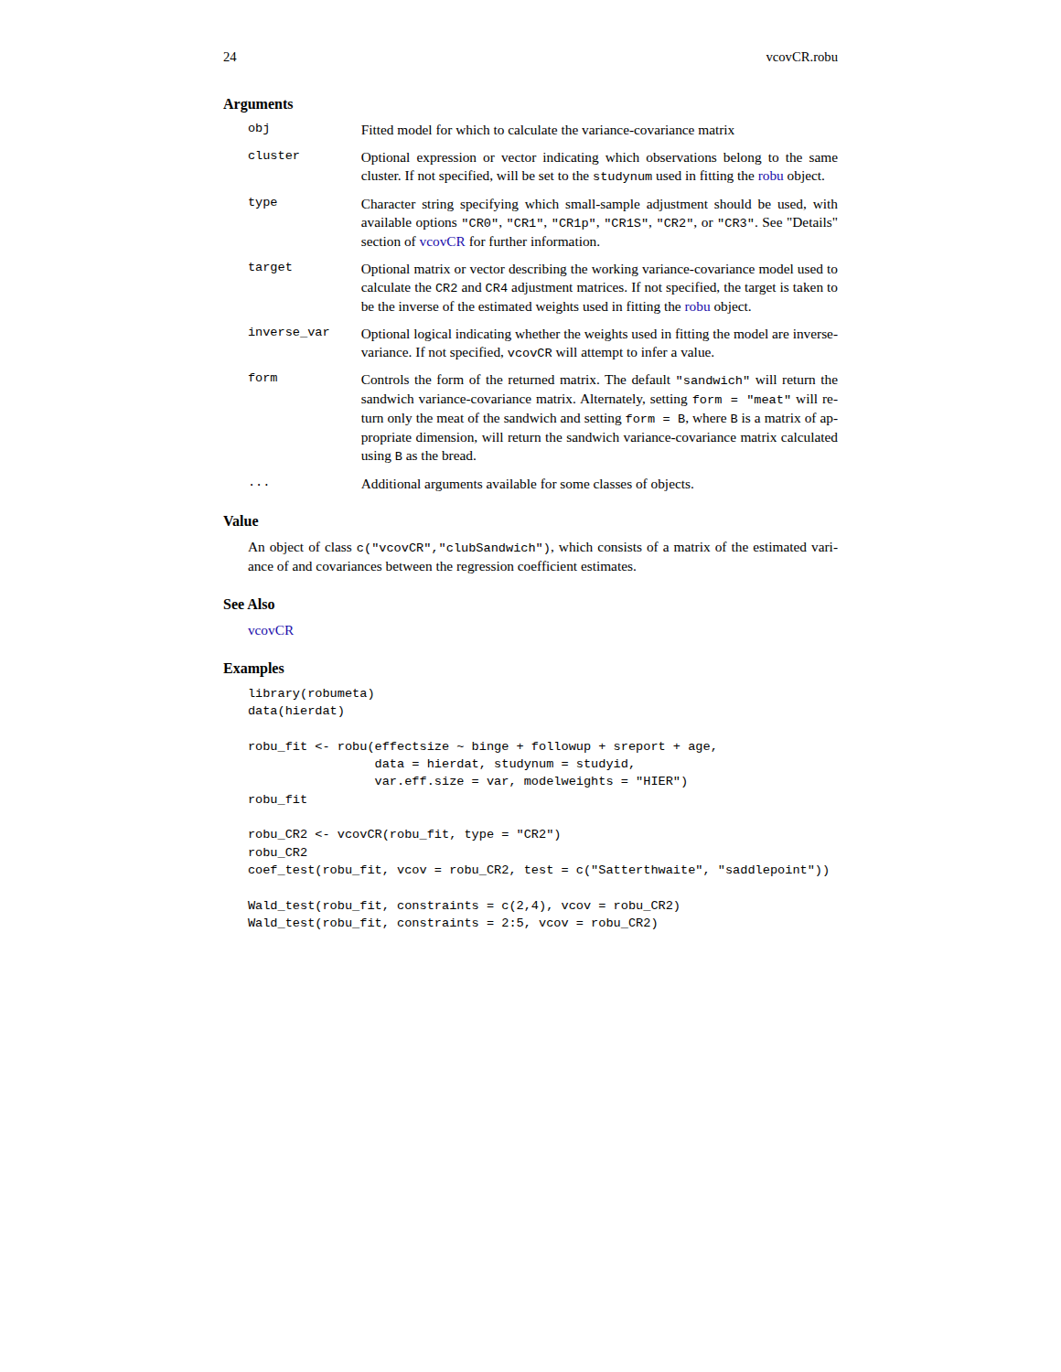24 vcovCR.robu
Arguments
obj
Fitted model for which to calculate the variance-covariance matrix
cluster
Optional expression or vector indicating which observations belong to the same cluster. If not specified, will be set to the studynum used in fitting the robu object.
type
Character string specifying which small-sample adjustment should be used, with available options "CR0", "CR1", "CR1p", "CR1S", "CR2", or "CR3". See "Details" section of vcovCR for further information.
target
Optional matrix or vector describing the working variance-covariance model used to calculate the CR2 and CR4 adjustment matrices. If not specified, the target is taken to be the inverse of the estimated weights used in fitting the robu object.
inverse_var
Optional logical indicating whether the weights used in fitting the model are inverse-variance. If not specified, vcovCR will attempt to infer a value.
form
Controls the form of the returned matrix. The default "sandwich" will return the sandwich variance-covariance matrix. Alternately, setting form = "meat" will return only the meat of the sandwich and setting form = B, where B is a matrix of appropriate dimension, will return the sandwich variance-covariance matrix calculated using B as the bread.
...
Additional arguments available for some classes of objects.
Value
An object of class c("vcovCR","clubSandwich"), which consists of a matrix of the estimated variance of and covariances between the regression coefficient estimates.
See Also
vcovCR
Examples
library(robumeta)
data(hierdat)

robu_fit <- robu(effectsize ~ binge + followup + sreport + age,
                 data = hierdat, studynum = studyid,
                 var.eff.size = var, modelweights = "HIER")
robu_fit

robu_CR2 <- vcovCR(robu_fit, type = "CR2")
robu_CR2
coef_test(robu_fit, vcov = robu_CR2, test = c("Satterthwaite", "saddlepoint"))

Wald_test(robu_fit, constraints = c(2,4), vcov = robu_CR2)
Wald_test(robu_fit, constraints = 2:5, vcov = robu_CR2)